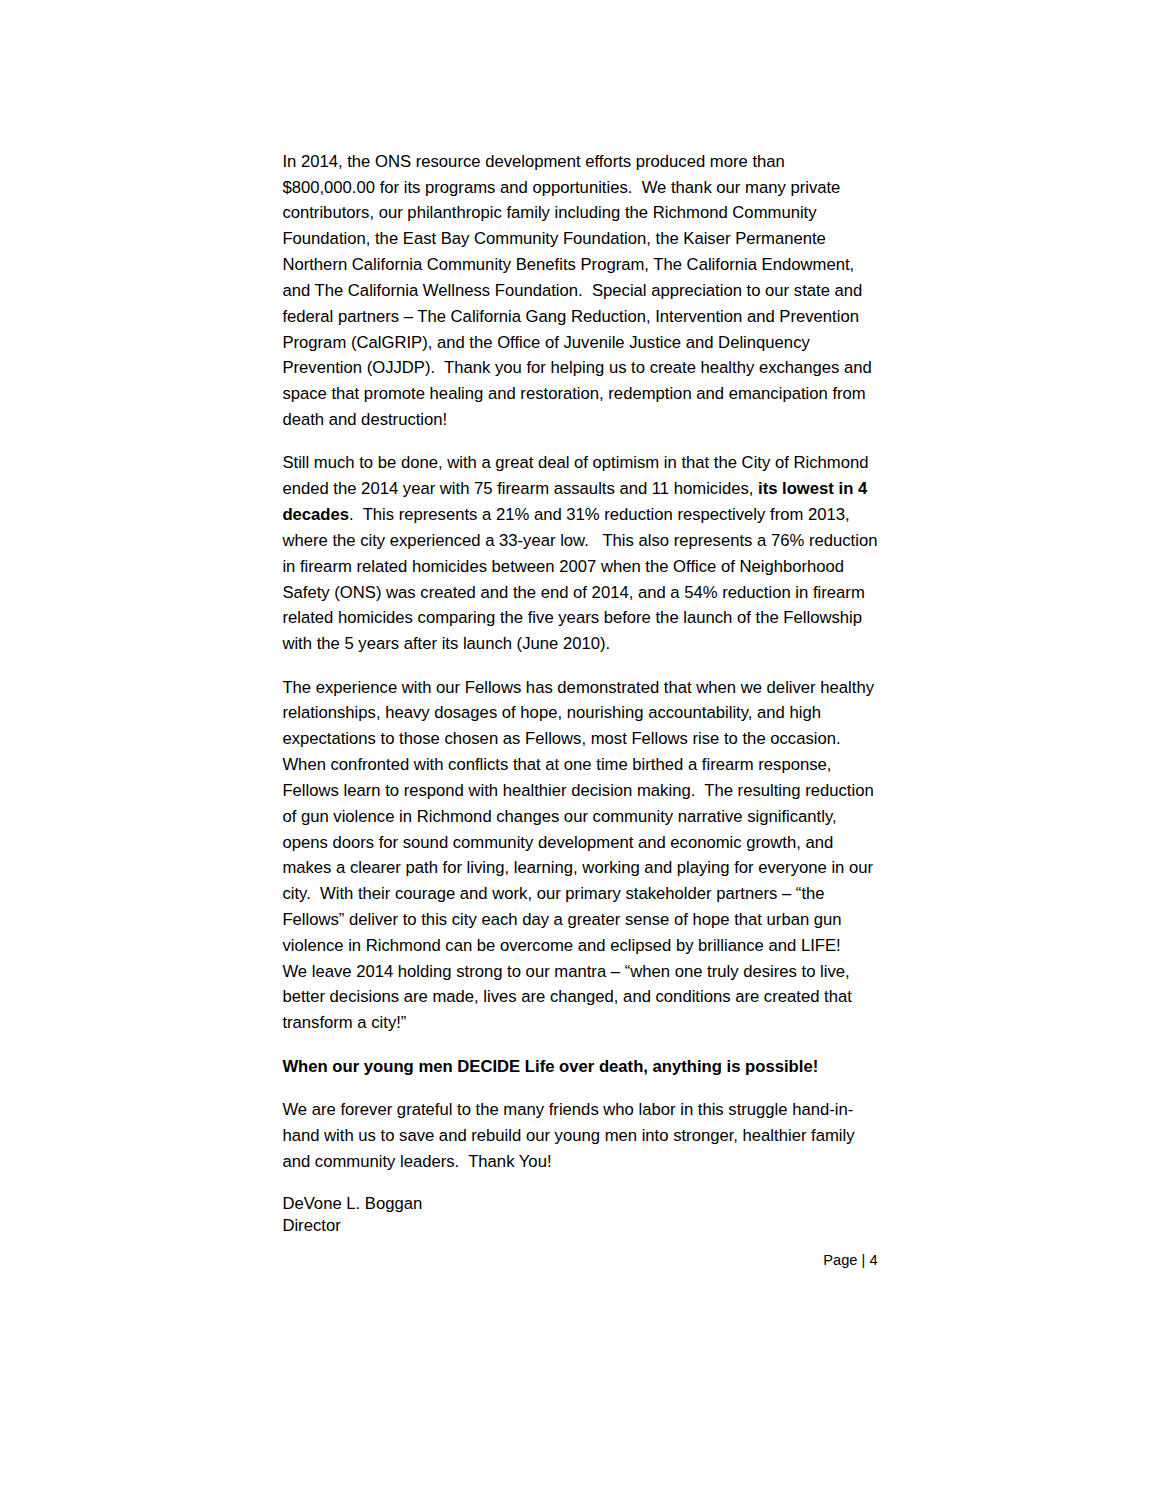In 2014, the ONS resource development efforts produced more than $800,000.00 for its programs and opportunities. We thank our many private contributors, our philanthropic family including the Richmond Community Foundation, the East Bay Community Foundation, the Kaiser Permanente Northern California Community Benefits Program, The California Endowment, and The California Wellness Foundation. Special appreciation to our state and federal partners – The California Gang Reduction, Intervention and Prevention Program (CalGRIP), and the Office of Juvenile Justice and Delinquency Prevention (OJJDP). Thank you for helping us to create healthy exchanges and space that promote healing and restoration, redemption and emancipation from death and destruction!
Still much to be done, with a great deal of optimism in that the City of Richmond ended the 2014 year with 75 firearm assaults and 11 homicides, its lowest in 4 decades. This represents a 21% and 31% reduction respectively from 2013, where the city experienced a 33-year low. This also represents a 76% reduction in firearm related homicides between 2007 when the Office of Neighborhood Safety (ONS) was created and the end of 2014, and a 54% reduction in firearm related homicides comparing the five years before the launch of the Fellowship with the 5 years after its launch (June 2010).
The experience with our Fellows has demonstrated that when we deliver healthy relationships, heavy dosages of hope, nourishing accountability, and high expectations to those chosen as Fellows, most Fellows rise to the occasion. When confronted with conflicts that at one time birthed a firearm response, Fellows learn to respond with healthier decision making. The resulting reduction of gun violence in Richmond changes our community narrative significantly, opens doors for sound community development and economic growth, and makes a clearer path for living, learning, working and playing for everyone in our city. With their courage and work, our primary stakeholder partners – “the Fellows” deliver to this city each day a greater sense of hope that urban gun violence in Richmond can be overcome and eclipsed by brilliance and LIFE! We leave 2014 holding strong to our mantra – “when one truly desires to live, better decisions are made, lives are changed, and conditions are created that transform a city!”
When our young men DECIDE Life over death, anything is possible!
We are forever grateful to the many friends who labor in this struggle hand-in-hand with us to save and rebuild our young men into stronger, healthier family and community leaders. Thank You!
DeVone L. Boggan
Director
Page | 4